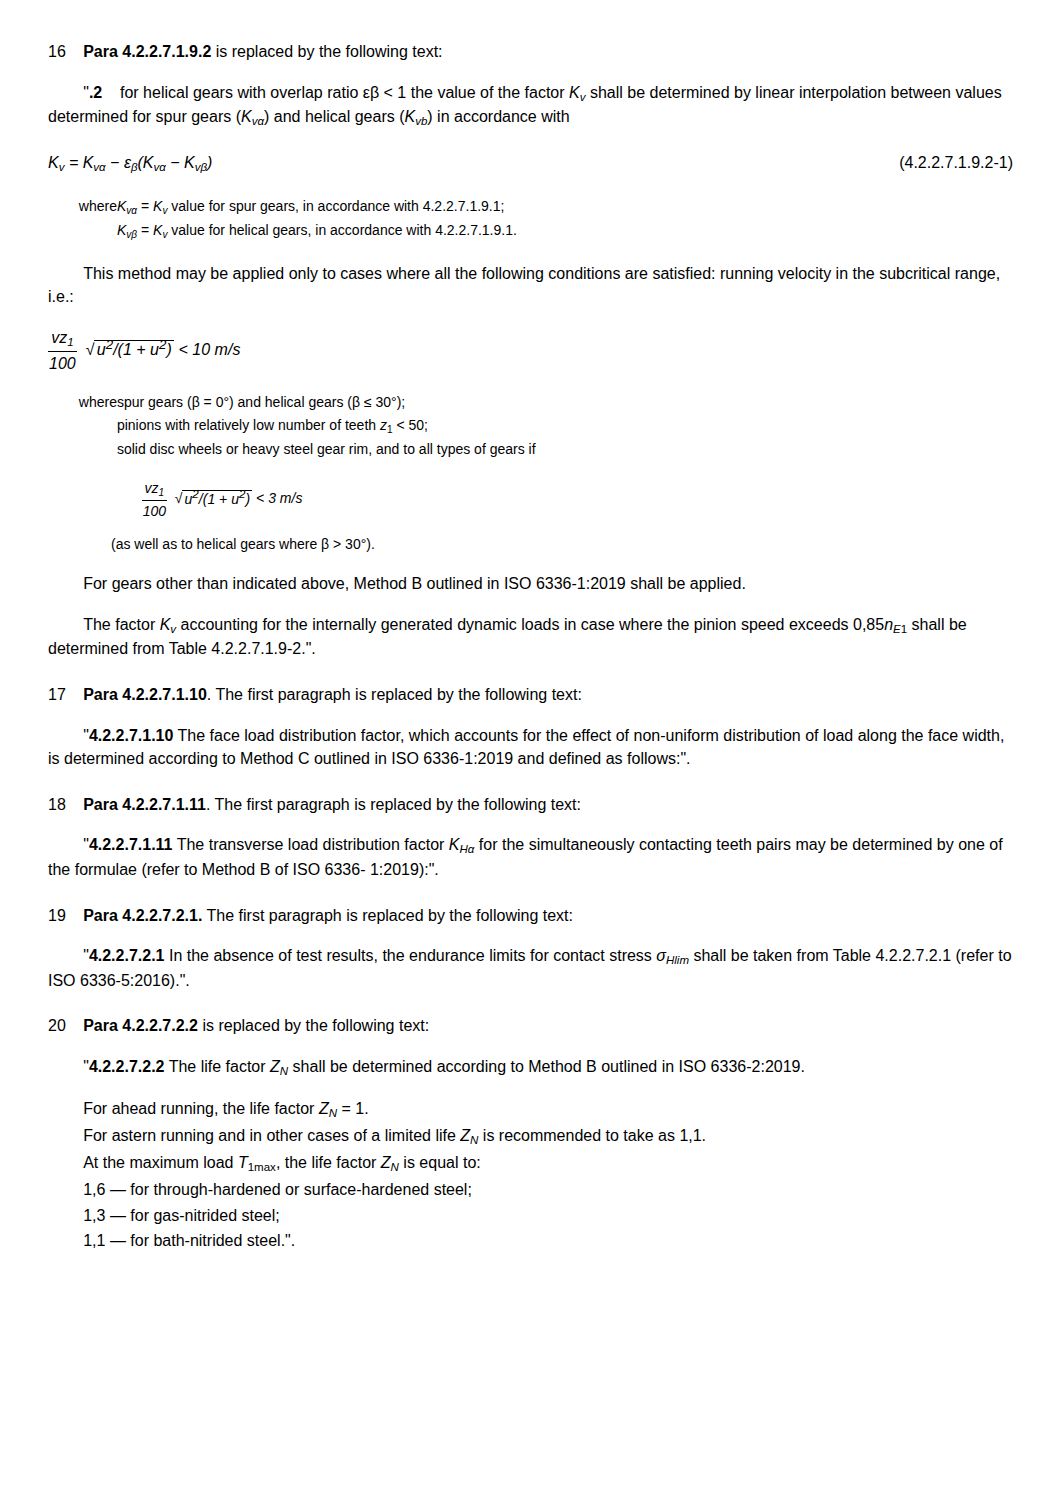16
Para 4.2.2.7.1.9.2 is replaced by the following text:
".2 for helical gears with overlap ratio εβ < 1 the value of the factor Kv shall be determined by linear interpolation between values determined for spur gears (Kvα) and helical gears (Kvb) in accordance with
Kv = Kvα − εβ(Kvα − Kvβ)
(4.2.2.7.1.9.2-1)
where
Kvα = Kv value for spur gears, in accordance with 4.2.2.7.1.9.1;
Kvβ = Kv value for helical gears, in accordance with 4.2.2.7.1.9.1.
This method may be applied only to cases where all the following conditions are satisfied: running velocity in the subcritical range, i.e.:
vz1 100 √u2/(1 + u2) < 10 m/s
where
spur gears (β = 0°) and helical gears (β ≤ 30°);
pinions with relatively low number of teeth z1 < 50;
solid disc wheels or heavy steel gear rim, and to all types of gears if
vz1 100 √u2/(1 + u2) < 3 m/s
(as well as to helical gears where β > 30°).
For gears other than indicated above, Method B outlined in ISO 6336-1:2019 shall be applied.
The factor Kv accounting for the internally generated dynamic loads in case where the pinion speed exceeds 0,85nE1 shall be determined from Table 4.2.2.7.1.9-2.".
17
Para 4.2.2.7.1.10. The first paragraph is replaced by the following text:
"4.2.2.7.1.10 The face load distribution factor, which accounts for the effect of non-uniform distribution of load along the face width, is determined according to Method C outlined in ISO 6336-1:2019 and defined as follows:".
18
Para 4.2.2.7.1.11. The first paragraph is replaced by the following text:
"4.2.2.7.1.11 The transverse load distribution factor KHα for the simultaneously contacting teeth pairs may be determined by one of the formulae (refer to Method B of ISO 6336- 1:2019):".
19
Para 4.2.2.7.2.1. The first paragraph is replaced by the following text:
"4.2.2.7.2.1 In the absence of test results, the endurance limits for contact stress σHlim shall be taken from Table 4.2.2.7.2.1 (refer to ISO 6336-5:2016).".
20
Para 4.2.2.7.2.2 is replaced by the following text:
"4.2.2.7.2.2 The life factor ZN shall be determined according to Method B outlined in ISO 6336-2:2019.
For ahead running, the life factor ZN = 1.
For astern running and in other cases of a limited life ZN is recommended to take as 1,1.
At the maximum load T1max, the life factor ZN is equal to:
1,6 — for through-hardened or surface-hardened steel;
1,3 — for gas-nitrided steel;
1,1 — for bath-nitrided steel.".